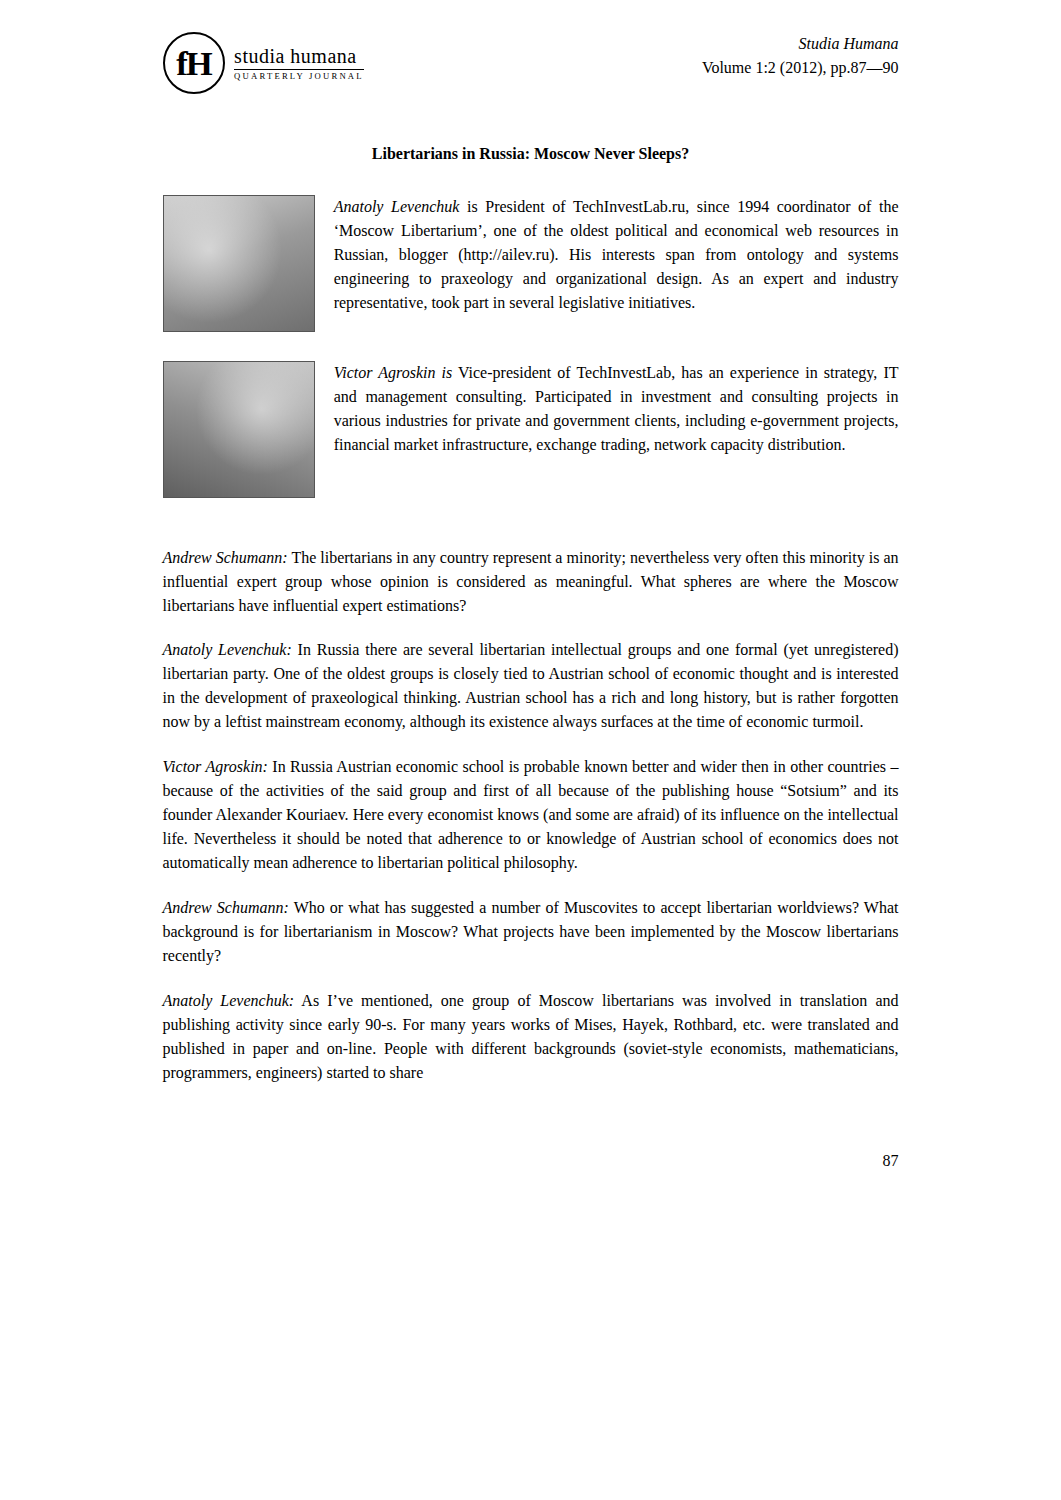fH
studia humana
quarterly journal
Studia Humana
Volume 1:2 (2012), pp.87—90
Libertarians in Russia: Moscow Never Sleeps?
Anatoly Levenchuk is President of TechInvestLab.ru, since 1994 coordinator of the ‘Moscow Libertarium’, one of the oldest political and economical web resources in Russian, blogger (http://ailev.ru). His interests span from ontology and systems engineering to praxeology and organizational design. As an expert and industry representative, took part in several legislative initiatives.
Victor Agroskin is Vice-president of TechInvestLab, has an experience in strategy, IT and management consulting. Participated in investment and consulting projects in various industries for private and government clients, including e-government projects, financial market infrastructure, exchange trading, network capacity distribution.
Andrew Schumann: The libertarians in any country represent a minority; nevertheless very often this minority is an influential expert group whose opinion is considered as meaningful. What spheres are where the Moscow libertarians have influential expert estimations?
Anatoly Levenchuk: In Russia there are several libertarian intellectual groups and one formal (yet unregistered) libertarian party. One of the oldest groups is closely tied to Austrian school of economic thought and is interested in the development of praxeological thinking. Austrian school has a rich and long history, but is rather forgotten now by a leftist mainstream economy, although its existence always surfaces at the time of economic turmoil.
Victor Agroskin: In Russia Austrian economic school is probable known better and wider then in other countries – because of the activities of the said group and first of all because of the publishing house “Sotsium” and its founder Alexander Kouriaev. Here every economist knows (and some are afraid) of its influence on the intellectual life. Nevertheless it should be noted that adherence to or knowledge of Austrian school of economics does not automatically mean adherence to libertarian political philosophy.
Andrew Schumann: Who or what has suggested a number of Muscovites to accept libertarian worldviews? What background is for libertarianism in Moscow? What projects have been implemented by the Moscow libertarians recently?
Anatoly Levenchuk: As I’ve mentioned, one group of Moscow libertarians was involved in translation and publishing activity since early 90-s. For many years works of Mises, Hayek, Rothbard, etc. were translated and published in paper and on-line. People with different backgrounds (soviet-style economists, mathematicians, programmers, engineers) started to share
87